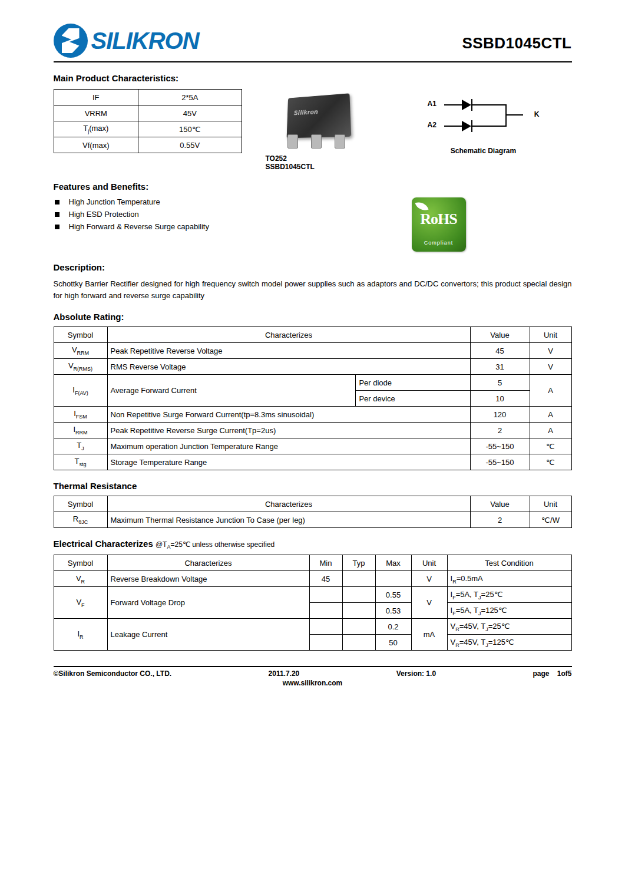SILIKRON
SSBD1045CTL
Main Product Characteristics:
| IF | 2*5A |
| VRRM | 45V |
| T j (max) | 150℃ |
| Vf(max) | 0.55V |
Silikron
TO252
SSBD1045CTL
A1 A2 K
Schematic Diagram
Features and Benefits:
High Junction Temperature
High ESD Protection
High Forward & Reverse Surge capability
RoHS
Compliant
Description:
Schottky Barrier Rectifier designed for high frequency switch model power supplies such as adaptors and DC/DC convertors; this product special design for high forward and reverse surge capability
Absolute Rating:
| Symbol | Characterizes | Value | Unit |
| --- | --- | --- | --- |
| V RRM | Peak Repetitive Reverse Voltage | 45 | V |
| V R(RMS) | RMS Reverse Voltage | 31 | V |
| I F(AV) | Average Forward Current | Per diode | 5 | A |
| Per device | 10 |
| I FSM | Non Repetitive Surge Forward Current(tp=8.3ms sinusoidal) | 120 | A |
| I RRM | Peak Repetitive Reverse Surge Current(Tp=2us) | 2 | A |
| T J | Maximum operation Junction Temperature Range | -55~150 | ℃ |
| T stg | Storage Temperature Range | -55~150 | ℃ |
Thermal Resistance
| Symbol | Characterizes | Value | Unit |
| --- | --- | --- | --- |
| R θJC | Maximum Thermal Resistance Junction To Case (per leg) | 2 | ℃/W |
Electrical Characterizes @TA=25℃ unless otherwise specified
| Symbol | Characterizes | Min | Typ | Max | Unit | Test Condition |
| --- | --- | --- | --- | --- | --- | --- |
| V R | Reverse Breakdown Voltage | 45 | | | V | I R =0.5mA |
| V F | Forward Voltage Drop | | | 0.55 | V | I F =5A, T J =25℃ |
| | | 0.53 | I F =5A, T J =125℃ |
| I R | Leakage Current | | | 0.2 | mA | V R =45V, T J =25℃ |
| | | 50 | V R =45V, T J =125℃ |
©Silikron Semiconductor CO., LTD. 2011.7.20 Version: 1.0 page 1of5
www.silikron.com